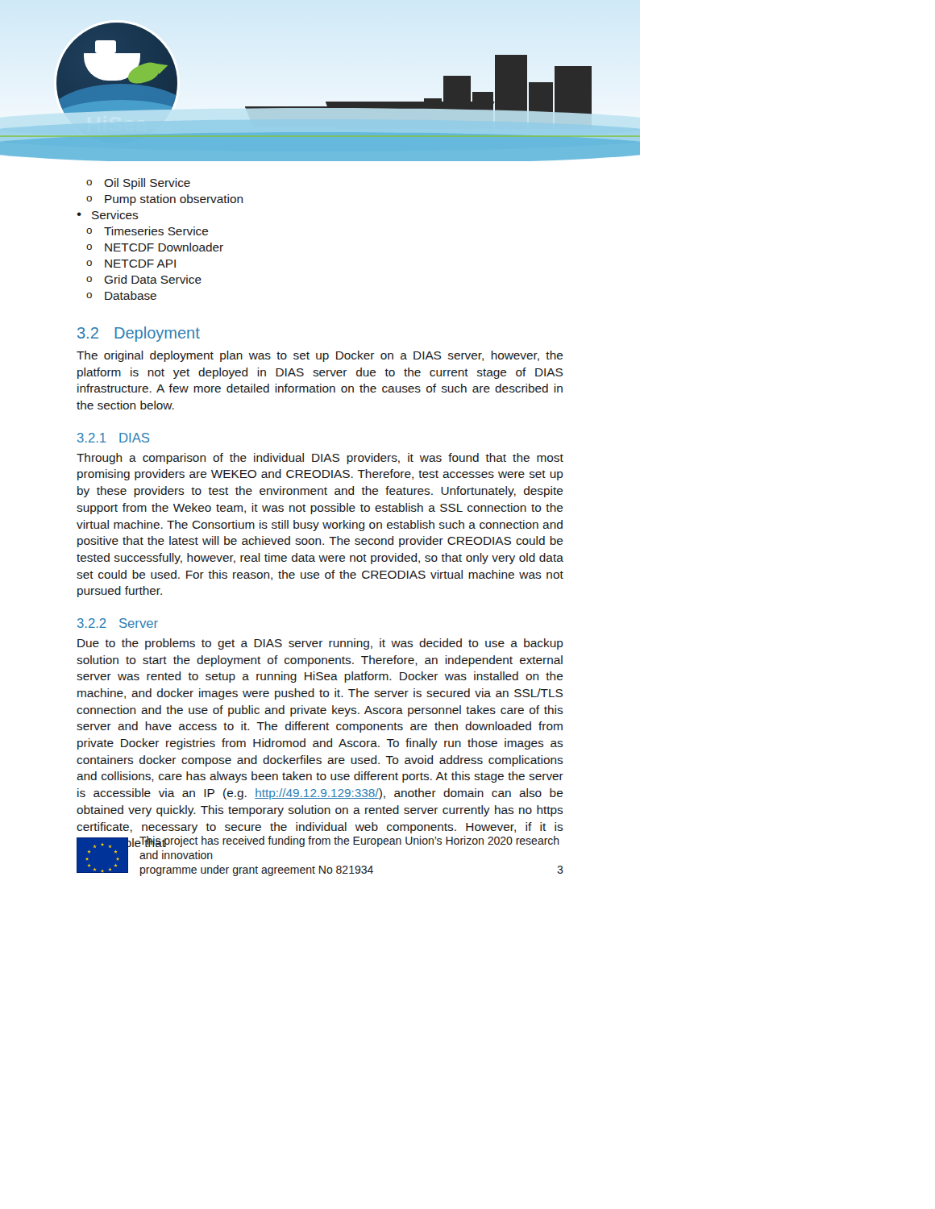HiSea
Oil Spill Service
Pump station observation
Services
Timeseries Service
NETCDF Downloader
NETCDF API
Grid Data Service
Database
3.2 Deployment
The original deployment plan was to set up Docker on a DIAS server, however, the platform is not yet deployed in DIAS server due to the current stage of DIAS infrastructure. A few more detailed information on the causes of such are described in the section below.
3.2.1 DIAS
Through a comparison of the individual DIAS providers, it was found that the most promising providers are WEKEO and CREODIAS. Therefore, test accesses were set up by these providers to test the environment and the features. Unfortunately, despite support from the Wekeo team, it was not possible to establish a SSL connection to the virtual machine. The Consortium is still busy working on establish such a connection and positive that the latest will be achieved soon. The second provider CREODIAS could be tested successfully, however, real time data were not provided, so that only very old data set could be used. For this reason, the use of the CREODIAS virtual machine was not pursued further.
3.2.2 Server
Due to the problems to get a DIAS server running, it was decided to use a backup solution to start the deployment of components. Therefore, an independent external server was rented to setup a running HiSea platform. Docker was installed on the machine, and docker images were pushed to it. The server is secured via an SSL/TLS connection and the use of public and private keys. Ascora personnel takes care of this server and have access to it. The different components are then downloaded from private Docker registries from Hidromod and Ascora. To finally run those images as containers docker compose and dockerfiles are used. To avoid address complications and collisions, care has always been taken to use different ports. At this stage the server is accessible via an IP (e.g. http://49.12.9.129:338/), another domain can also be obtained very quickly. This temporary solution on a rented server currently has no https certificate, necessary to secure the individual web components. However, if it is foreseeable that
This project has received funding from the European Union’s Horizon 2020 research and innovation
programme under grant agreement No 8219343